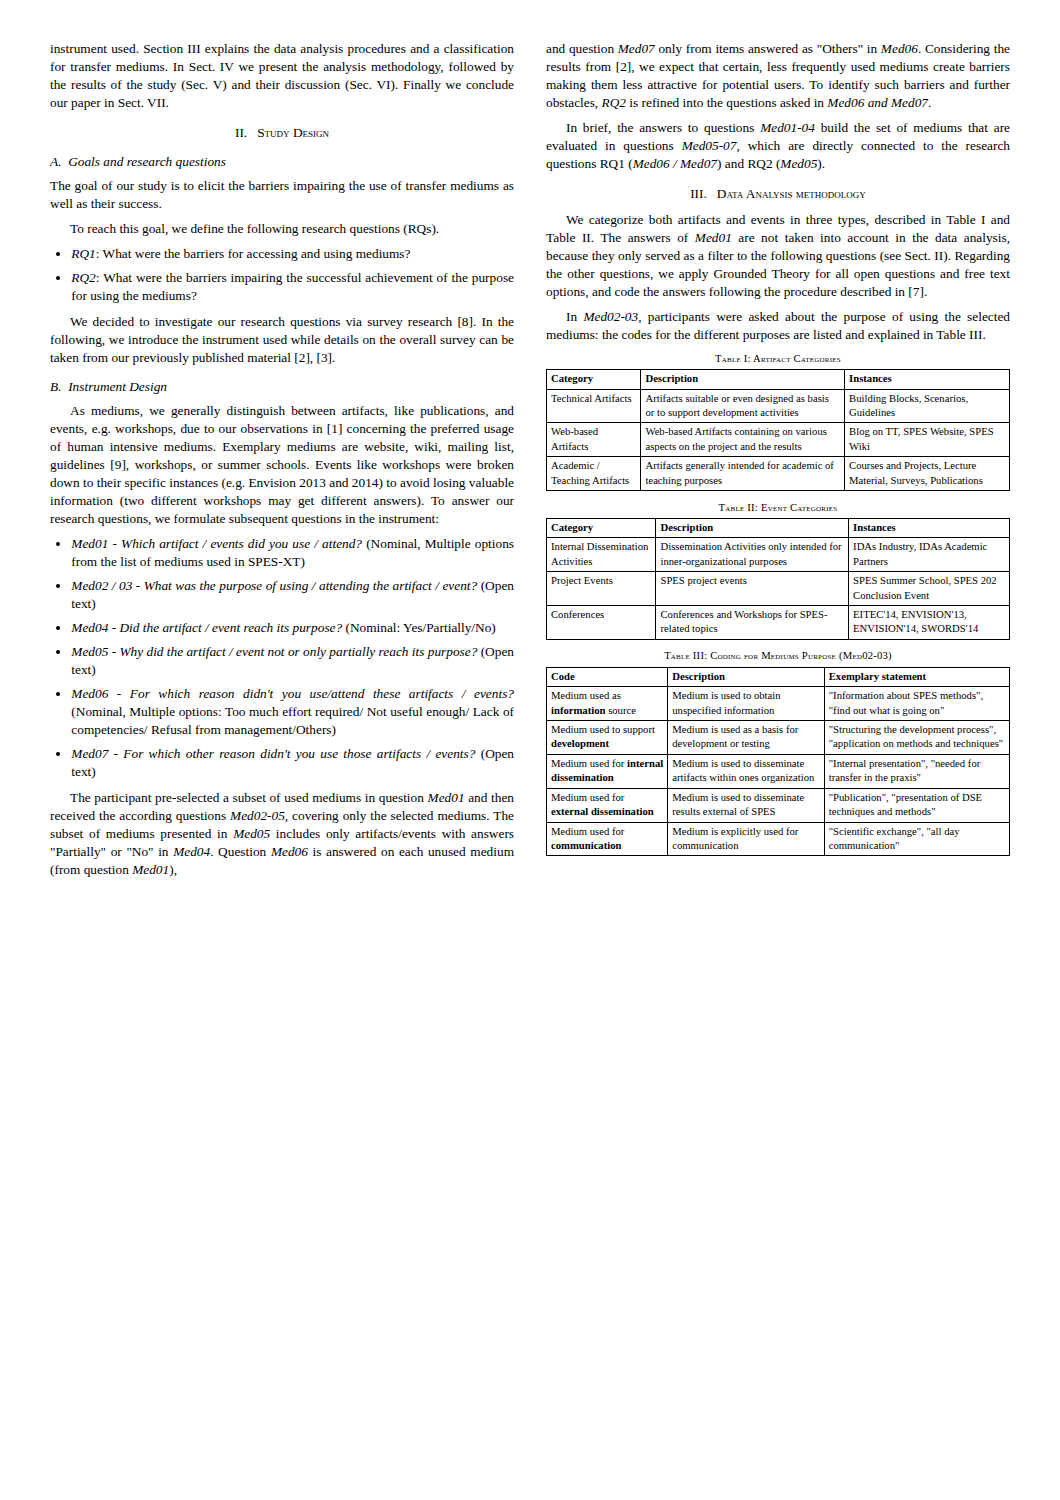instrument used. Section III explains the data analysis procedures and a classification for transfer mediums. In Sect. IV we present the analysis methodology, followed by the results of the study (Sec. V) and their discussion (Sec. VI). Finally we conclude our paper in Sect. VII.
II. Study Design
A. Goals and research questions
The goal of our study is to elicit the barriers impairing the use of transfer mediums as well as their success.
To reach this goal, we define the following research questions (RQs).
RQ1: What were the barriers for accessing and using mediums?
RQ2: What were the barriers impairing the successful achievement of the purpose for using the mediums?
We decided to investigate our research questions via survey research [8]. In the following, we introduce the instrument used while details on the overall survey can be taken from our previously published material [2], [3].
B. Instrument Design
As mediums, we generally distinguish between artifacts, like publications, and events, e.g. workshops, due to our observations in [1] concerning the preferred usage of human intensive mediums. Exemplary mediums are website, wiki, mailing list, guidelines [9], workshops, or summer schools. Events like workshops were broken down to their specific instances (e.g. Envision 2013 and 2014) to avoid losing valuable information (two different workshops may get different answers). To answer our research questions, we formulate subsequent questions in the instrument:
Med01 - Which artifact / events did you use / attend? (Nominal, Multiple options from the list of mediums used in SPES-XT)
Med02 / 03 - What was the purpose of using / attending the artifact / event? (Open text)
Med04 - Did the artifact / event reach its purpose? (Nominal: Yes/Partially/No)
Med05 - Why did the artifact / event not or only partially reach its purpose? (Open text)
Med06 - For which reason didn't you use/attend these artifacts / events? (Nominal, Multiple options: Too much effort required/ Not useful enough/ Lack of competencies/ Refusal from management/Others)
Med07 - For which other reason didn't you use those artifacts / events? (Open text)
The participant pre-selected a subset of used mediums in question Med01 and then received the according questions Med02-05, covering only the selected mediums. The subset of mediums presented in Med05 includes only artifacts/events with answers "Partially" or "No" in Med04. Question Med06 is answered on each unused medium (from question Med01),
and question Med07 only from items answered as "Others" in Med06. Considering the results from [2], we expect that certain, less frequently used mediums create barriers making them less attractive for potential users. To identify such barriers and further obstacles, RQ2 is refined into the questions asked in Med06 and Med07.
In brief, the answers to questions Med01-04 build the set of mediums that are evaluated in questions Med05-07, which are directly connected to the research questions RQ1 (Med06 / Med07) and RQ2 (Med05).
III. Data Analysis methodology
We categorize both artifacts and events in three types, described in Table I and Table II. The answers of Med01 are not taken into account in the data analysis, because they only served as a filter to the following questions (see Sect. II). Regarding the other questions, we apply Grounded Theory for all open questions and free text options, and code the answers following the procedure described in [7].
In Med02-03, participants were asked about the purpose of using the selected mediums: the codes for the different purposes are listed and explained in Table III.
Table I: Artifact Categories
| Category | Description | Instances |
| --- | --- | --- |
| Technical Artifacts | Artifacts suitable or even designed as basis or to support development activities | Building Blocks, Scenarios, Guidelines |
| Web-based Artifacts | Web-based Artifacts containing on various aspects on the project and the results | Blog on TT, SPES Website, SPES Wiki |
| Academic / Teaching Artifacts | Artifacts generally intended for academic of teaching purposes | Courses and Projects, Lecture Material, Surveys, Publications |
Table II: Event Categories
| Category | Description | Instances |
| --- | --- | --- |
| Internal Dissemination Activities | Dissemination Activities only intended for inner-organizational purposes | IDAs Industry, IDAs Academic Partners |
| Project Events | SPES project events | SPES Summer School, SPES 202 Conclusion Event |
| Conferences | Conferences and Workshops for SPES-related topics | EITEC'14, ENVISION'13, ENVISION'14, SWORDS'14 |
Table III: Coding for Mediums Purpose (Med02-03)
| Code | Description | Exemplary statement |
| --- | --- | --- |
| Medium used as information source | Medium is used to obtain unspecified information | "Information about SPES methods", "find out what is going on" |
| Medium used to support development | Medium is used as a basis for development or testing | "Structuring the development process", "application on methods and techniques" |
| Medium used for internal dissemination | Medium is used to disseminate artifacts within ones organization | "Internal presentation", "needed for transfer in the praxis" |
| Medium used for external dissemination | Medium is used to disseminate results external of SPES | "Publication", "presentation of DSE techniques and methods" |
| Medium used for communication | Medium is explicitly used for communication | "Scientific exchange", "all day communication" |